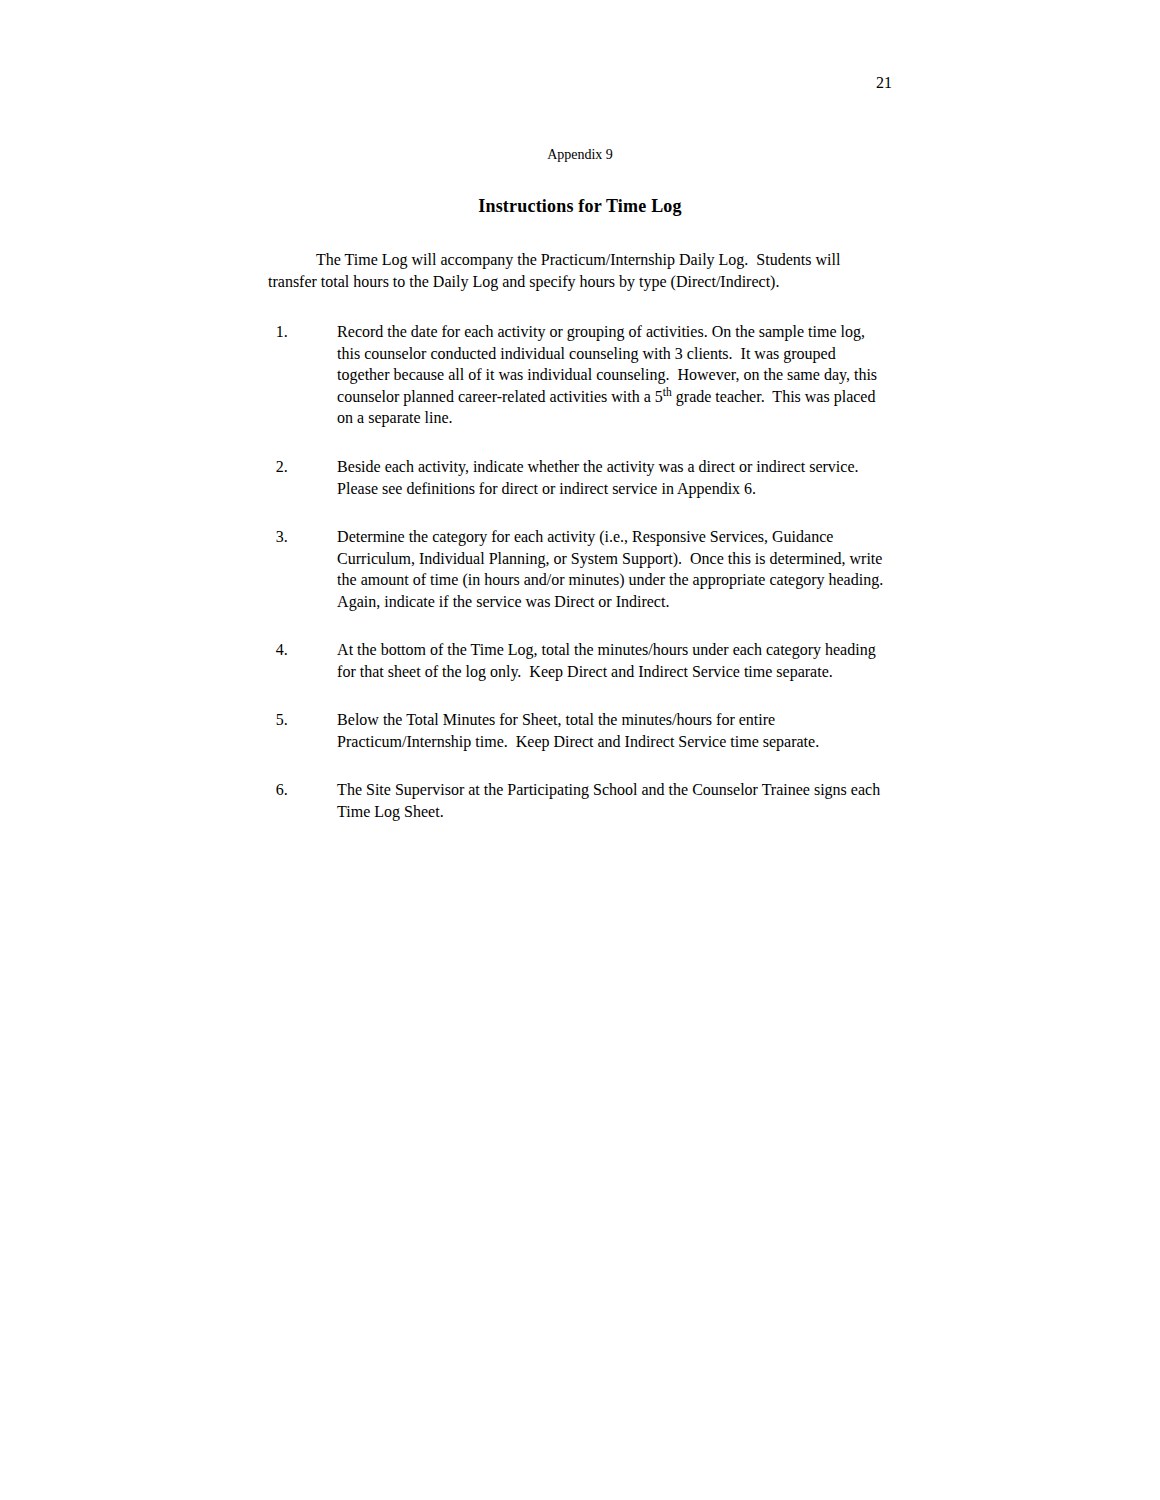21
Appendix 9
Instructions for Time Log
The Time Log will accompany the Practicum/Internship Daily Log. Students will transfer total hours to the Daily Log and specify hours by type (Direct/Indirect).
1. Record the date for each activity or grouping of activities. On the sample time log, this counselor conducted individual counseling with 3 clients. It was grouped together because all of it was individual counseling. However, on the same day, this counselor planned career-related activities with a 5th grade teacher. This was placed on a separate line.
2. Beside each activity, indicate whether the activity was a direct or indirect service. Please see definitions for direct or indirect service in Appendix 6.
3. Determine the category for each activity (i.e., Responsive Services, Guidance Curriculum, Individual Planning, or System Support). Once this is determined, write the amount of time (in hours and/or minutes) under the appropriate category heading. Again, indicate if the service was Direct or Indirect.
4. At the bottom of the Time Log, total the minutes/hours under each category heading for that sheet of the log only. Keep Direct and Indirect Service time separate.
5. Below the Total Minutes for Sheet, total the minutes/hours for entire Practicum/Internship time. Keep Direct and Indirect Service time separate.
6. The Site Supervisor at the Participating School and the Counselor Trainee signs each Time Log Sheet.